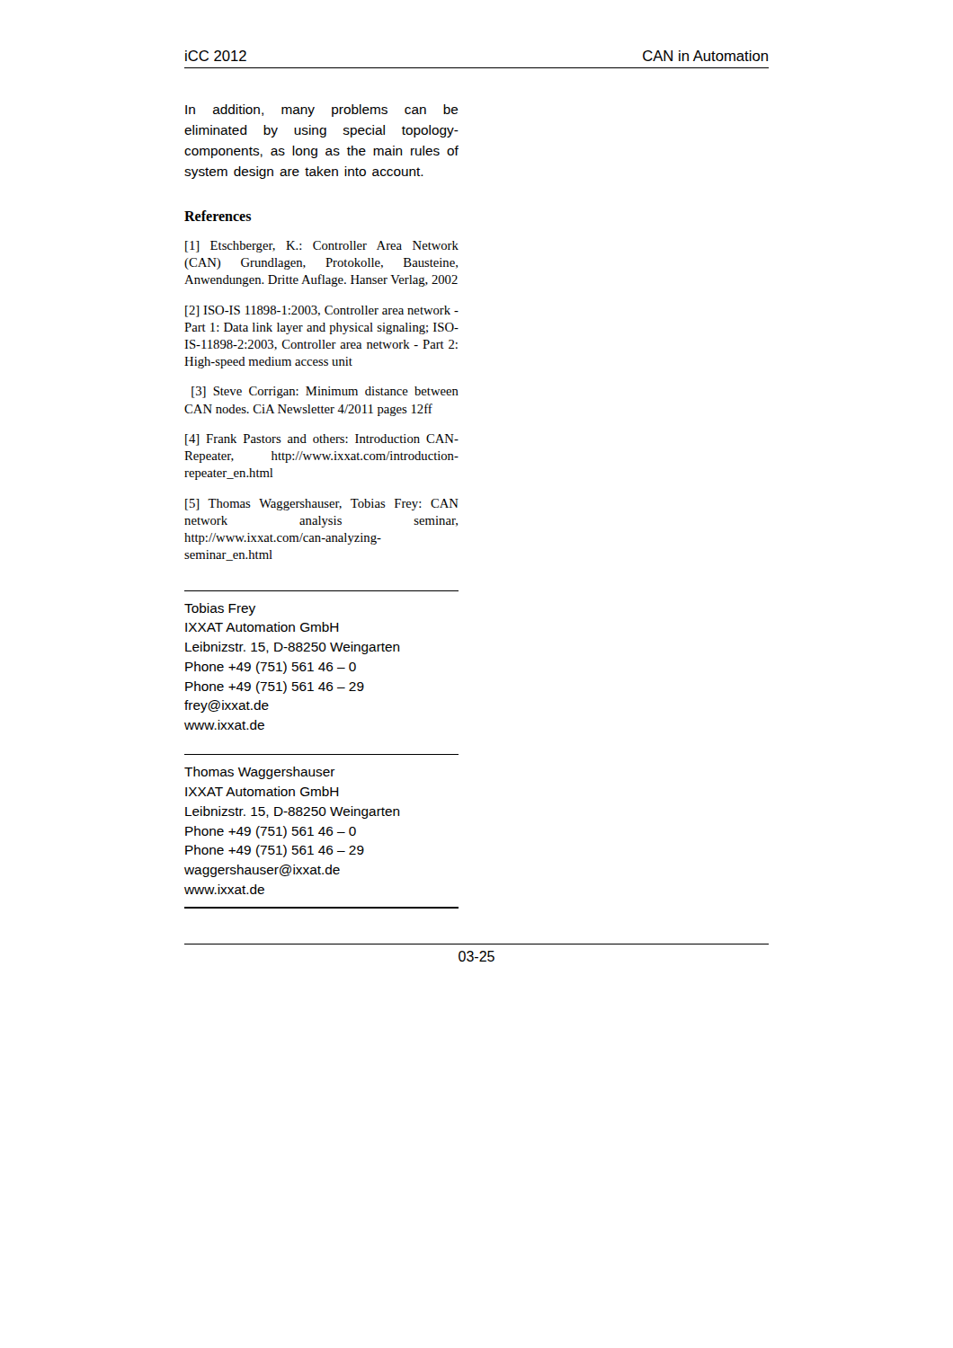iCC 2012
CAN in Automation
In addition, many problems can be eliminated by using special topology-components, as long as the main rules of system design are taken into account.
References
[1] Etschberger, K.: Controller Area Network (CAN) Grundlagen, Protokolle, Bausteine, Anwendungen. Dritte Auflage. Hanser Verlag, 2002
[2] ISO-IS 11898-1:2003, Controller area network - Part 1: Data link layer and physical signaling; ISO-IS-11898-2:2003, Controller area network - Part 2: High-speed medium access unit
[3] Steve Corrigan: Minimum distance between CAN nodes. CiA Newsletter 4/2011 pages 12ff
[4] Frank Pastors and others: Introduction CAN-Repeater, http://www.ixxat.com/introduction-repeater_en.html
[5] Thomas Waggershauser, Tobias Frey: CAN network analysis seminar, http://www.ixxat.com/can-analyzing-seminar_en.html
Tobias Frey
IXXAT Automation GmbH
Leibnizstr. 15, D-88250 Weingarten
Phone +49 (751) 561 46 – 0
Phone +49 (751) 561 46 – 29
frey@ixxat.de
www.ixxat.de
Thomas Waggershauser
IXXAT Automation GmbH
Leibnizstr. 15, D-88250 Weingarten
Phone +49 (751) 561 46 – 0
Phone +49 (751) 561 46 – 29
waggershauser@ixxat.de
www.ixxat.de
03-25